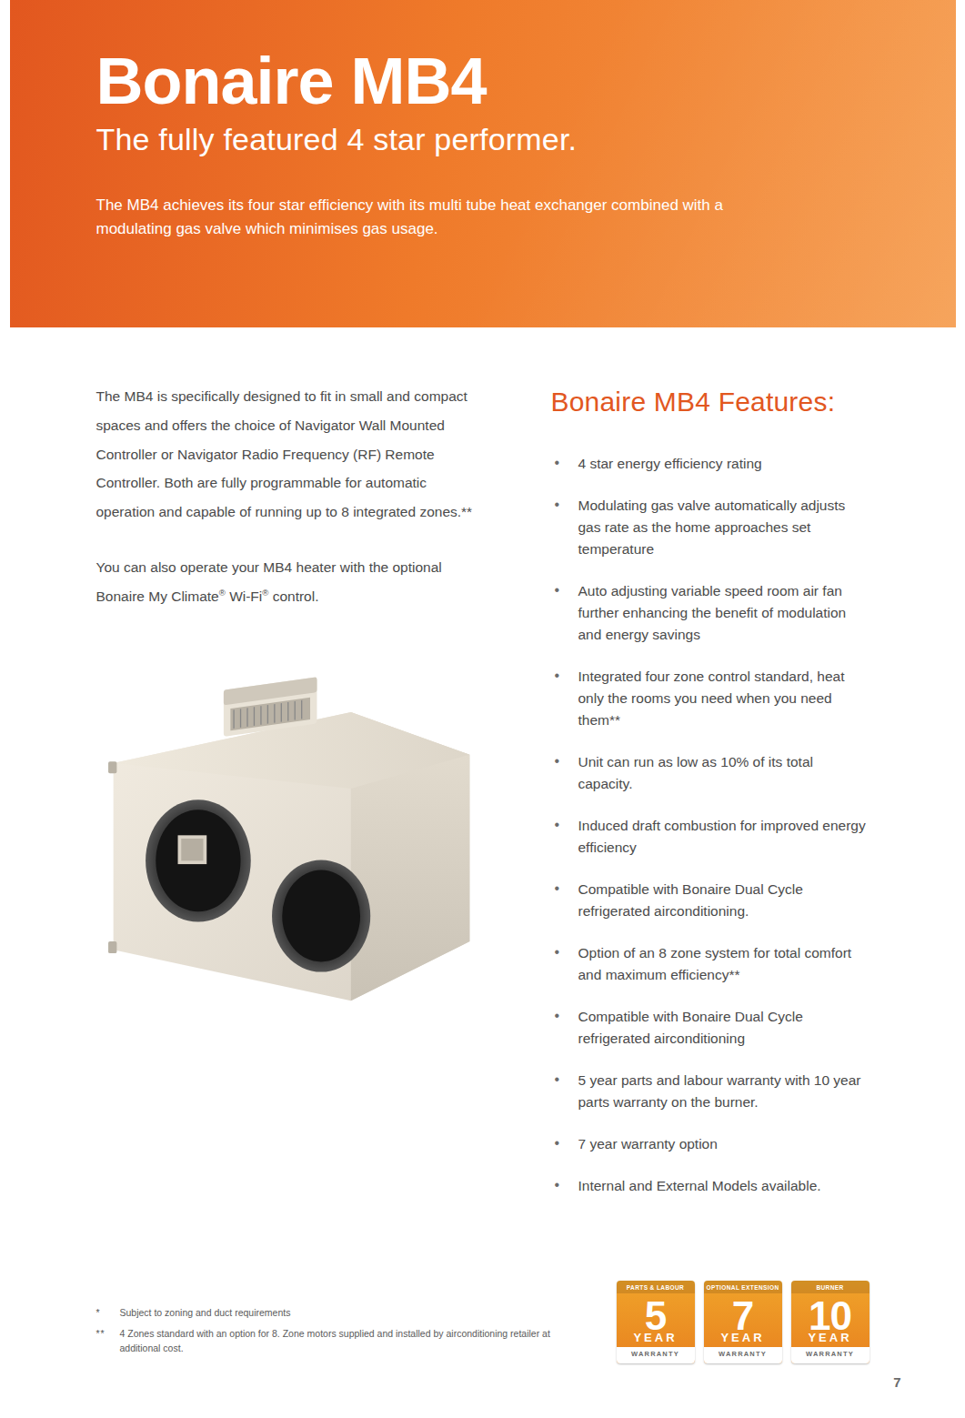Bonaire MB4
The fully featured 4 star performer.
The MB4 achieves its four star efficiency with its multi tube heat exchanger combined with a modulating gas valve which minimises gas usage.
The MB4 is specifically designed to fit in small and compact spaces and offers the choice of Navigator Wall Mounted Controller or Navigator Radio Frequency (RF) Remote Controller. Both are fully programmable for automatic operation and capable of running up to 8 integrated zones.**
You can also operate your MB4 heater with the optional Bonaire My Climate® Wi-Fi® control.
Bonaire MB4 Features:
4 star energy efficiency rating
Modulating gas valve automatically adjusts gas rate as the home approaches set temperature
Auto adjusting variable speed room air fan further enhancing the benefit of modulation and energy savings
Integrated four zone control standard, heat only the rooms you need when you need them**
Unit can run as low as 10% of its total capacity.
Induced draft combustion for improved energy efficiency
Compatible with Bonaire Dual Cycle refrigerated airconditioning.
Option of an 8 zone system for total comfort and maximum efficiency**
Compatible with Bonaire Dual Cycle refrigerated airconditioning
5 year parts and labour warranty with 10 year parts warranty on the burner.
7 year warranty option
Internal and External Models available.
*Subject to zoning and duct requirements
**4 Zones standard with an option for 8. Zone motors supplied and installed by airconditioning retailer at additional cost.
Parts & Labour
5
YEAR
WARRANTY
Optional Extension
7
YEAR
WARRANTY
Burner
10
YEAR
WARRANTY
7